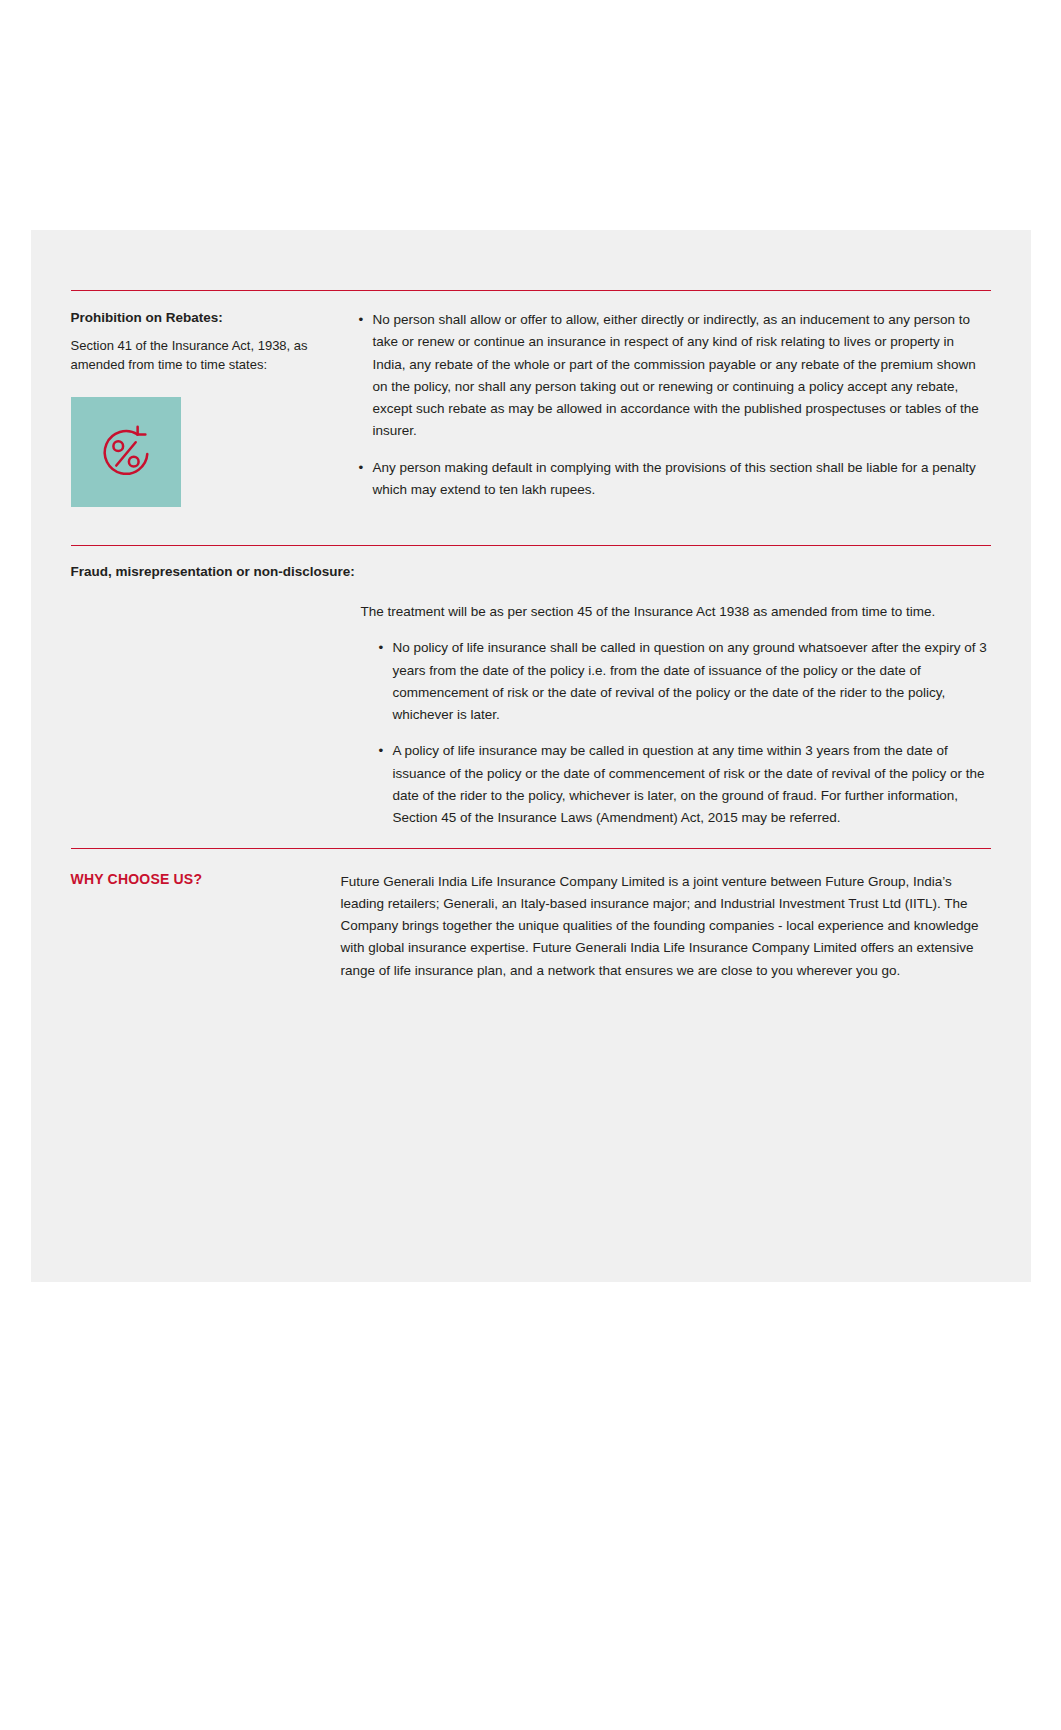Prohibition on Rebates:
Section 41 of the Insurance Act, 1938, as amended from time to time states:
No person shall allow or offer to allow, either directly or indirectly, as an inducement to any person to take or renew or continue an insurance in respect of any kind of risk relating to lives or property in India, any rebate of the whole or part of the commission payable or any rebate of the premium shown on the policy, nor shall any person taking out or renewing or continuing a policy accept any rebate, except such rebate as may be allowed in accordance with the published prospectuses or tables of the insurer.
Any person making default in complying with the provisions of this section shall be liable for a penalty which may extend to ten lakh rupees.
Fraud, misrepresentation or non-disclosure:
The treatment will be as per section 45 of the Insurance Act 1938 as amended from time to time.
No policy of life insurance shall be called in question on any ground whatsoever after the expiry of 3 years from the date of the policy i.e. from the date of issuance of the policy or the date of commencement of risk or the date of revival of the policy or the date of the rider to the policy, whichever is later.
A policy of life insurance may be called in question at any time within 3 years from the date of issuance of the policy or the date of commencement of risk or the date of revival of the policy or the date of the rider to the policy, whichever is later, on the ground of fraud. For further information, Section 45 of the Insurance Laws (Amendment) Act, 2015 may be referred.
WHY CHOOSE US?
Future Generali India Life Insurance Company Limited is a joint venture between Future Group, India’s leading retailers; Generali, an Italy-based insurance major; and Industrial Investment Trust Ltd (IITL). The Company brings together the unique qualities of the founding companies - local experience and knowledge with global insurance expertise. Future Generali India Life Insurance Company Limited offers an extensive range of life insurance plan, and a network that ensures we are close to you wherever you go.